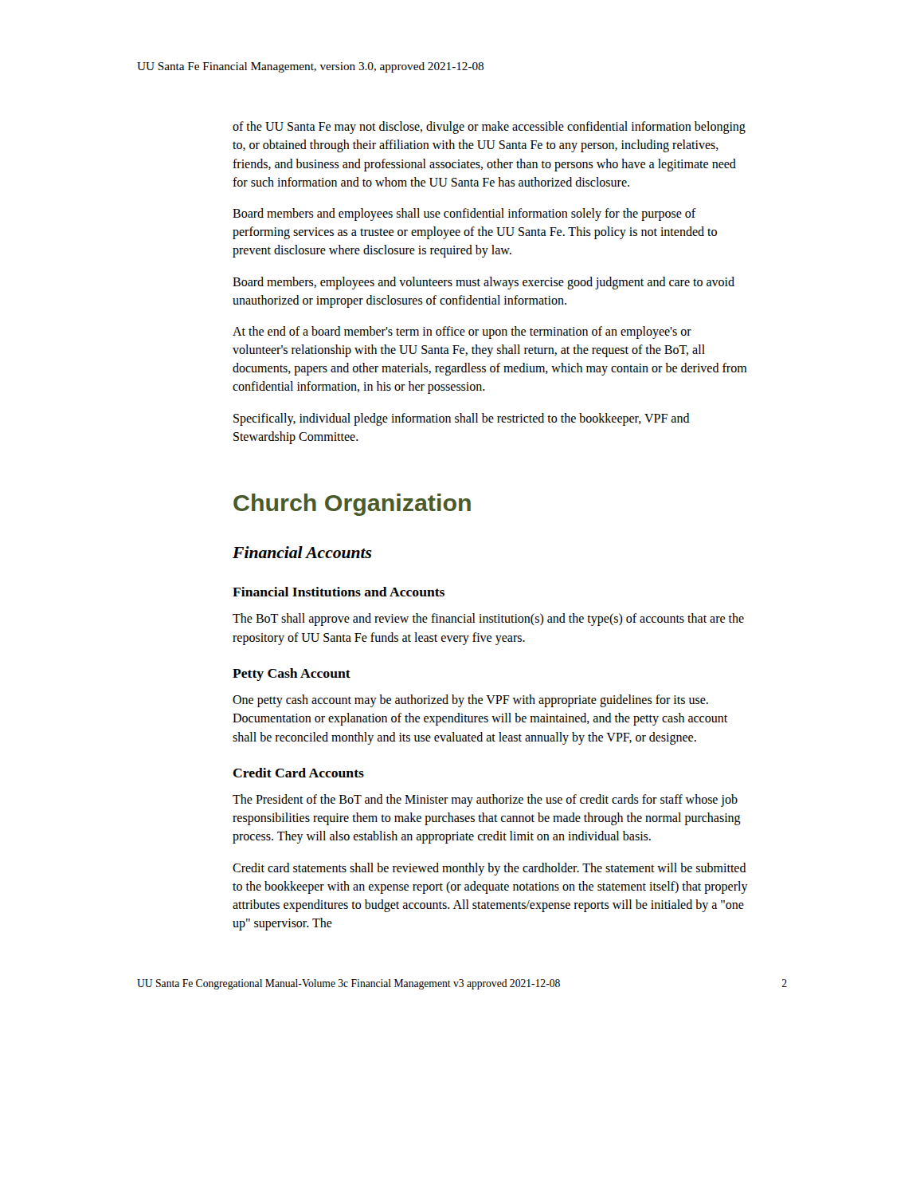UU Santa Fe Financial Management, version 3.0, approved 2021-12-08
of the UU Santa Fe may not disclose, divulge or make accessible confidential information belonging to, or obtained through their affiliation with the UU Santa Fe to any person, including relatives, friends, and business and professional associates, other than to persons who have a legitimate need for such information and to whom the UU Santa Fe has authorized disclosure.
Board members and employees shall use confidential information solely for the purpose of performing services as a trustee or employee of the UU Santa Fe. This policy is not intended to prevent disclosure where disclosure is required by law.
Board members, employees and volunteers must always exercise good judgment and care to avoid unauthorized or improper disclosures of confidential information.
At the end of a board member's term in office or upon the termination of an employee's or volunteer's relationship with the UU Santa Fe, they shall return, at the request of the BoT, all documents, papers and other materials, regardless of medium, which may contain or be derived from confidential information, in his or her possession.
Specifically, individual pledge information shall be restricted to the bookkeeper, VPF and Stewardship Committee.
Church Organization
Financial Accounts
Financial Institutions and Accounts
The BoT shall approve and review the financial institution(s) and the type(s) of accounts that are the repository of UU Santa Fe funds at least every five years.
Petty Cash Account
One petty cash account may be authorized by the VPF with appropriate guidelines for its use. Documentation or explanation of the expenditures will be maintained, and the petty cash account shall be reconciled monthly and its use evaluated at least annually by the VPF, or designee.
Credit Card Accounts
The President of the BoT and the Minister may authorize the use of credit cards for staff whose job responsibilities require them to make purchases that cannot be made through the normal purchasing process. They will also establish an appropriate credit limit on an individual basis.
Credit card statements shall be reviewed monthly by the cardholder. The statement will be submitted to the bookkeeper with an expense report (or adequate notations on the statement itself) that properly attributes expenditures to budget accounts. All statements/expense reports will be initialed by a "one up" supervisor. The
UU Santa Fe Congregational Manual-Volume 3c Financial Management v3 approved 2021-12-08 2